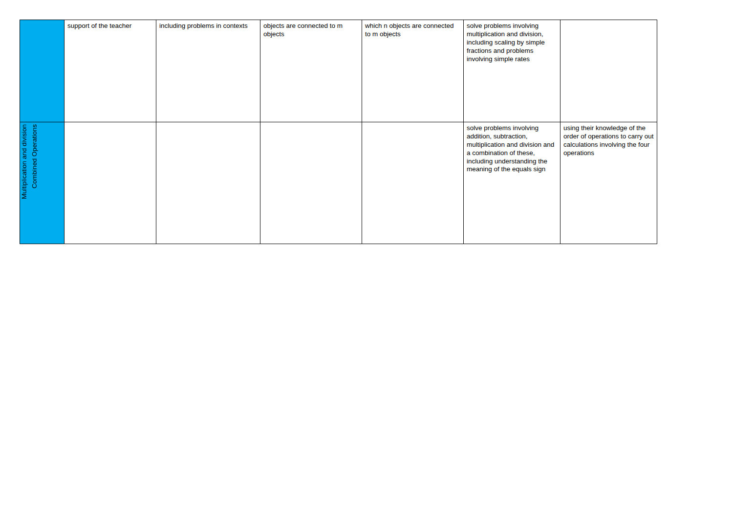| | support of the teacher | including problems in contexts | objects are connected to m objects | which n objects are connected to m objects | solve problems involving multiplication and division, including scaling by simple fractions and problems involving simple rates | |
| Multiplication and division Combined Operations | | | | | solve problems involving addition, subtraction, multiplication and division and a combination of these, including understanding the meaning of the equals sign | using their knowledge of the order of operations to carry out calculations involving the four operations |